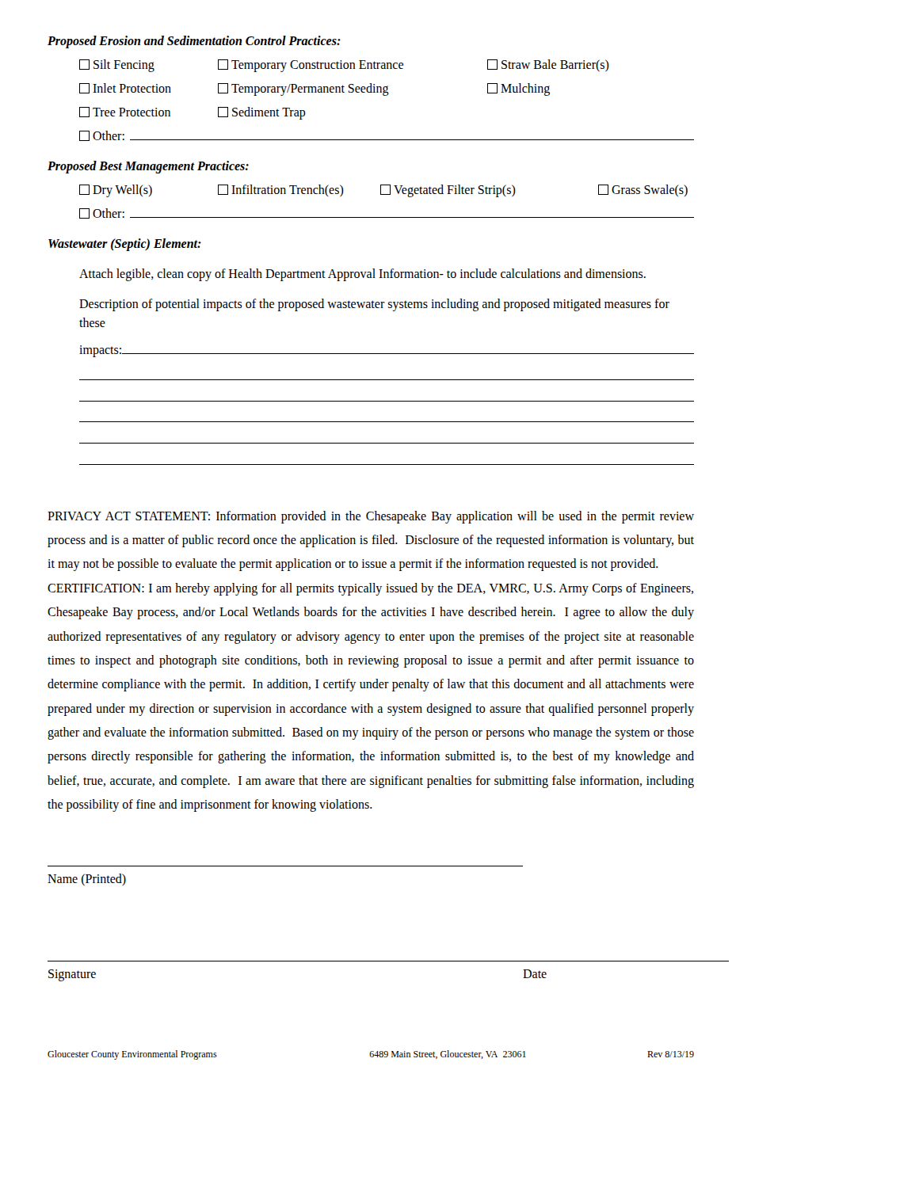Proposed Erosion and Sedimentation Control Practices:
Silt Fencing
Temporary Construction Entrance
Straw Bale Barrier(s)
Inlet Protection
Temporary/Permanent Seeding
Mulching
Tree Protection
Sediment Trap
Other:
Proposed Best Management Practices:
Dry Well(s)
Infiltration Trench(es)
Vegetated Filter Strip(s)
Grass Swale(s)
Other:
Wastewater (Septic) Element:
Attach legible, clean copy of Health Department Approval Information- to include calculations and dimensions.
Description of potential impacts of the proposed wastewater systems including and proposed mitigated measures for these
impacts:
PRIVACY ACT STATEMENT: Information provided in the Chesapeake Bay application will be used in the permit review process and is a matter of public record once the application is filed. Disclosure of the requested information is voluntary, but it may not be possible to evaluate the permit application or to issue a permit if the information requested is not provided.
CERTIFICATION: I am hereby applying for all permits typically issued by the DEA, VMRC, U.S. Army Corps of Engineers, Chesapeake Bay process, and/or Local Wetlands boards for the activities I have described herein. I agree to allow the duly authorized representatives of any regulatory or advisory agency to enter upon the premises of the project site at reasonable times to inspect and photograph site conditions, both in reviewing proposal to issue a permit and after permit issuance to determine compliance with the permit. In addition, I certify under penalty of law that this document and all attachments were prepared under my direction or supervision in accordance with a system designed to assure that qualified personnel properly gather and evaluate the information submitted. Based on my inquiry of the person or persons who manage the system or those persons directly responsible for gathering the information, the information submitted is, to the best of my knowledge and belief, true, accurate, and complete. I am aware that there are significant penalties for submitting false information, including the possibility of fine and imprisonment for knowing violations.
Name (Printed)
Signature
Date
Gloucester County Environmental Programs 6489 Main Street, Gloucester, VA 23061 Rev 8/13/19